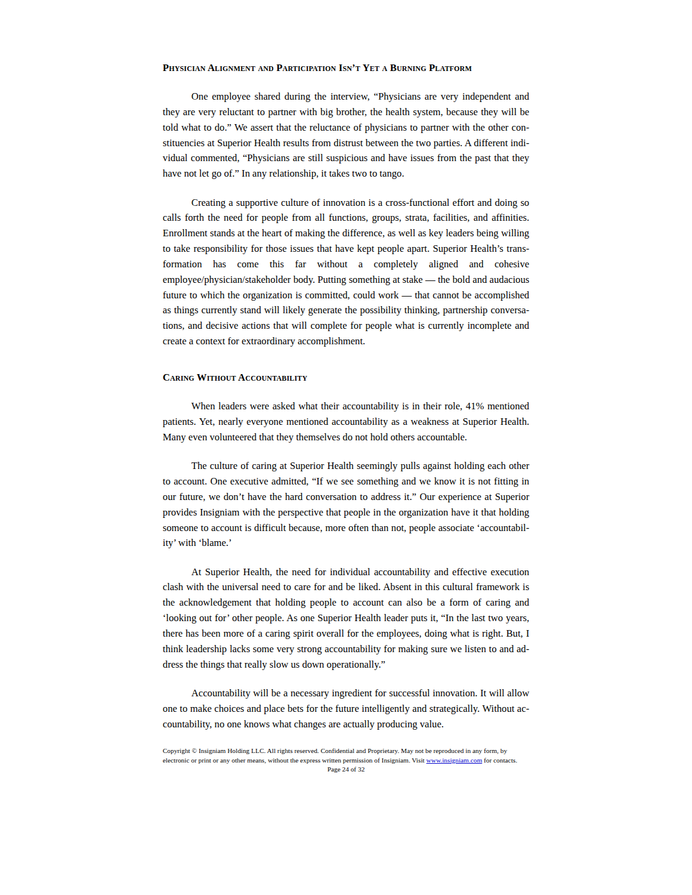Physician Alignment and Participation Isn’t Yet a Burning Platform
One employee shared during the interview, “Physicians are very independent and they are very reluctant to partner with big brother, the health system, because they will be told what to do.” We assert that the reluctance of physicians to partner with the other constituencies at Superior Health results from distrust between the two parties. A different individual commented, “Physicians are still suspicious and have issues from the past that they have not let go of.” In any relationship, it takes two to tango.
Creating a supportive culture of innovation is a cross-functional effort and doing so calls forth the need for people from all functions, groups, strata, facilities, and affinities. Enrollment stands at the heart of making the difference, as well as key leaders being willing to take responsibility for those issues that have kept people apart. Superior Health’s transformation has come this far without a completely aligned and cohesive employee/physician/stakeholder body. Putting something at stake — the bold and audacious future to which the organization is committed, could work — that cannot be accomplished as things currently stand will likely generate the possibility thinking, partnership conversations, and decisive actions that will complete for people what is currently incomplete and create a context for extraordinary accomplishment.
Caring Without Accountability
When leaders were asked what their accountability is in their role, 41% mentioned patients. Yet, nearly everyone mentioned accountability as a weakness at Superior Health. Many even volunteered that they themselves do not hold others accountable.
The culture of caring at Superior Health seemingly pulls against holding each other to account. One executive admitted, “If we see something and we know it is not fitting in our future, we don’t have the hard conversation to address it.” Our experience at Superior provides Insigniam with the perspective that people in the organization have it that holding someone to account is difficult because, more often than not, people associate ‘accountability’ with ‘blame.’
At Superior Health, the need for individual accountability and effective execution clash with the universal need to care for and be liked. Absent in this cultural framework is the acknowledgement that holding people to account can also be a form of caring and ‘looking out for’ other people. As one Superior Health leader puts it, “In the last two years, there has been more of a caring spirit overall for the employees, doing what is right. But, I think leadership lacks some very strong accountability for making sure we listen to and address the things that really slow us down operationally.”
Accountability will be a necessary ingredient for successful innovation. It will allow one to make choices and place bets for the future intelligently and strategically. Without accountability, no one knows what changes are actually producing value.
Copyright © Insigniam Holding LLC. All rights reserved. Confidential and Proprietary. May not be reproduced in any form, by electronic or print or any other means, without the express written permission of Insigniam. Visit www.insigniam.com for contacts.
Page 24 of 32